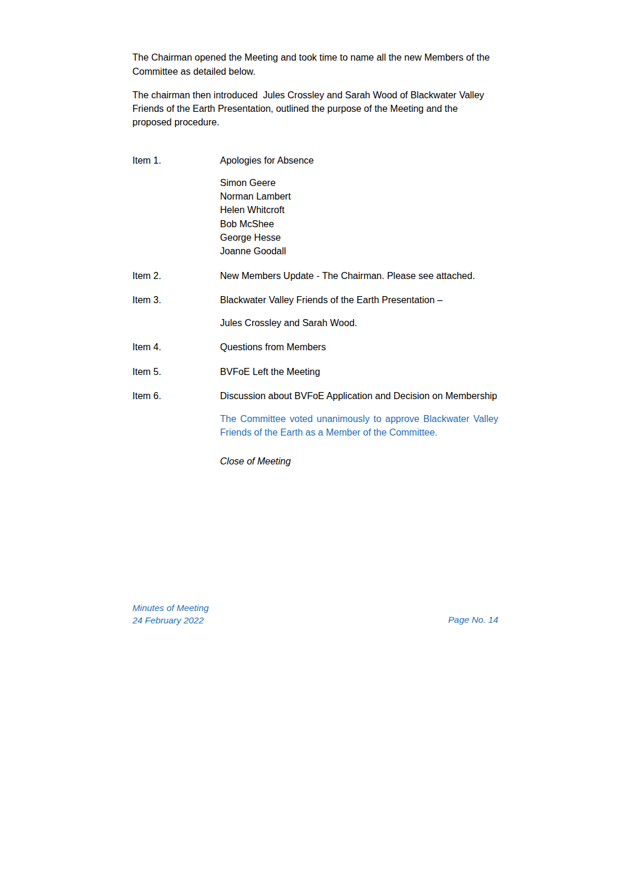The Chairman opened the Meeting and took time to name all the new Members of the Committee as detailed below.
The chairman then introduced Jules Crossley and Sarah Wood of Blackwater Valley Friends of the Earth Presentation, outlined the purpose of the Meeting and the proposed procedure.
Item 1.
Apologies for Absence
Simon Geere
Norman Lambert
Helen Whitcroft
Bob McShee
George Hesse
Joanne Goodall
Item 2.
New Members Update - The Chairman. Please see attached.
Item 3.
Blackwater Valley Friends of the Earth Presentation –
Jules Crossley and Sarah Wood.
Item 4.
Questions from Members
Item 5.
BVFoE Left the Meeting
Item 6.
Discussion about BVFoE Application and Decision on Membership
The Committee voted unanimously to approve Blackwater Valley Friends of the Earth as a Member of the Committee.
Close of Meeting
Minutes of Meeting
24 February 2022
Page No. 14